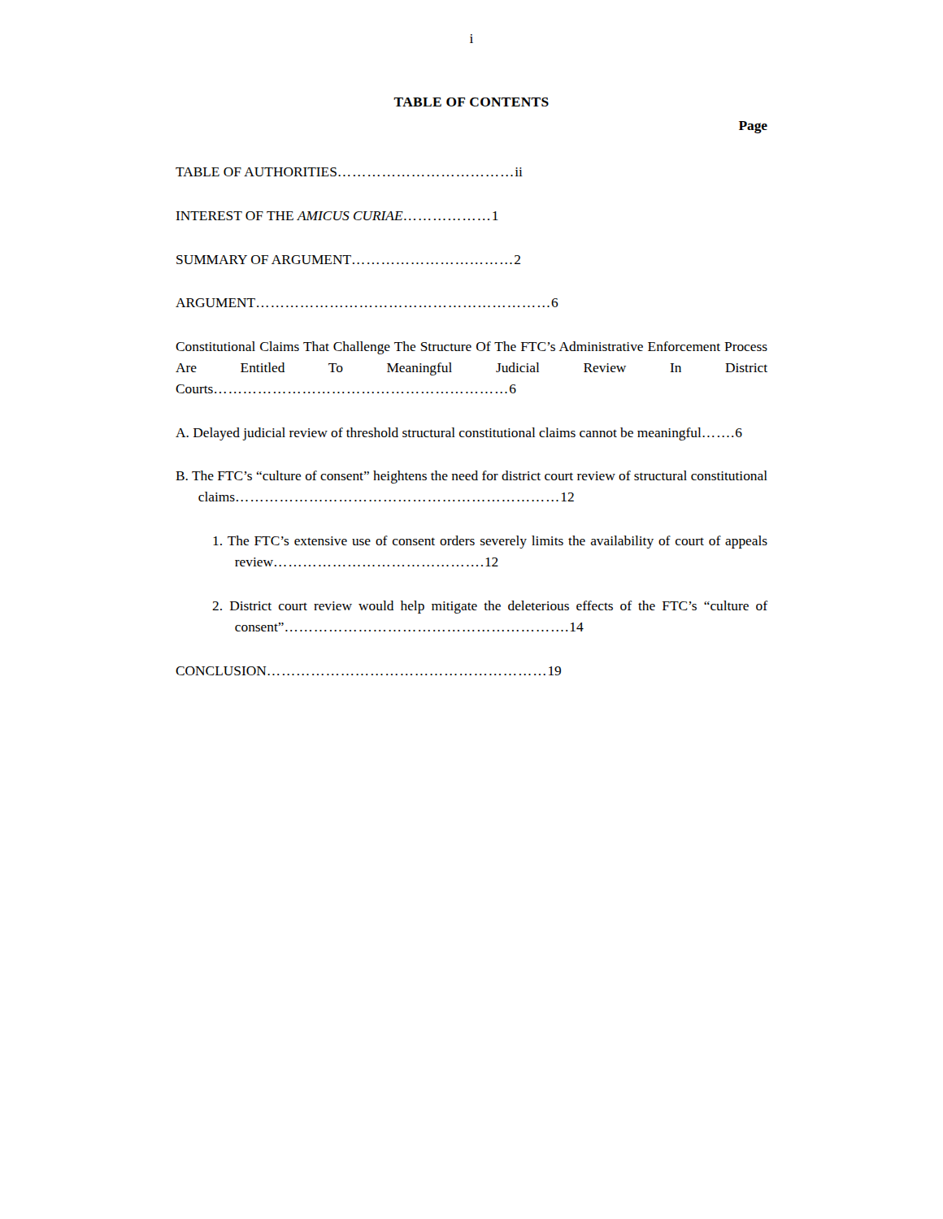i
TABLE OF CONTENTS
Page
TABLE OF AUTHORITIES………………………………ii
INTEREST OF THE AMICUS CURIAE………………1
SUMMARY OF ARGUMENT……………………………2
ARGUMENT……………………………………………………6
Constitutional Claims That Challenge The Structure Of The FTC’s Administrative Enforcement Process Are Entitled To Meaningful Judicial Review In District Courts……………………………………………………6
A. Delayed judicial review of threshold structural constitutional claims cannot be meaningful……. 6
B. The FTC’s “culture of consent” heightens the need for district court review of structural constitutional claims…………………………………………………………12
1. The FTC’s extensive use of consent orders severely limits the availability of court of appeals review……………………………………. 12
2. District court review would help mitigate the deleterious effects of the FTC’s “culture of consent”…………………………………………………. 14
CONCLUSION…………………………………………………19